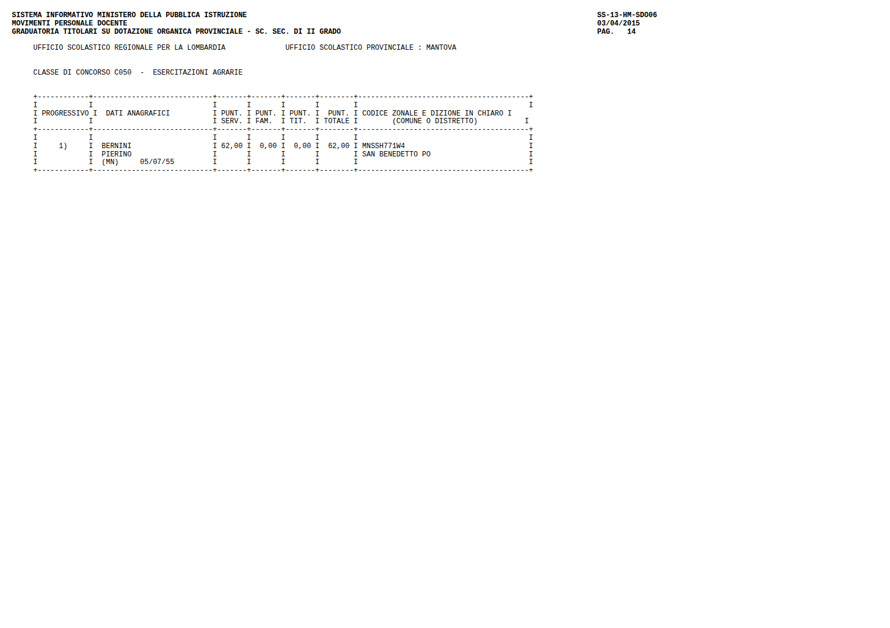SISTEMA INFORMATIVO MINISTERO DELLA PUBBLICA ISTRUZIONE                                                                                  SS-13-HM-SDO06
MOVIMENTI PERSONALE DOCENTE                                                                                                              03/04/2015
GRADUATORIA TITOLARI SU DOTAZIONE ORGANICA PROVINCIALE - SC. SEC. DI II GRADO                                                            PAG.   14
     UFFICIO SCOLASTICO REGIONALE PER LA LOMBARDIA              UFFICIO SCOLASTICO PROVINCIALE : MANTOVA


     CLASSE DI CONCORSO C050  -  ESERCITAZIONI AGRARIE


     +------------+----------------------------+-------+-------+-------+--------+----------------------------------------+
     I            I                            I       I       I       I        I                                        I
     I PROGRESSIVO I  DATI ANAGRAFICI          I PUNT. I PUNT. I PUNT. I  PUNT. I CODICE ZONALE E DIZIONE IN CHIARO I
     I            I                            I SERV. I FAM.  I TIT.  I TOTALE I        (COMUNE O DISTRETTO)           I
     +------------+----------------------------+-------+-------+-------+--------+----------------------------------------+
     I            I                            I       I       I       I        I                                        I
     I     1)     I  BERNINI                   I 62,00 I  0,00 I  0,00 I  62,00 I MNSSH771W4                             I
     I            I  PIERINO                   I       I       I       I        I SAN BENEDETTO PO                       I
     I            I  (MN)     05/07/55         I       I       I       I        I                                        I
     +------------+----------------------------+-------+-------+-------+--------+----------------------------------------+